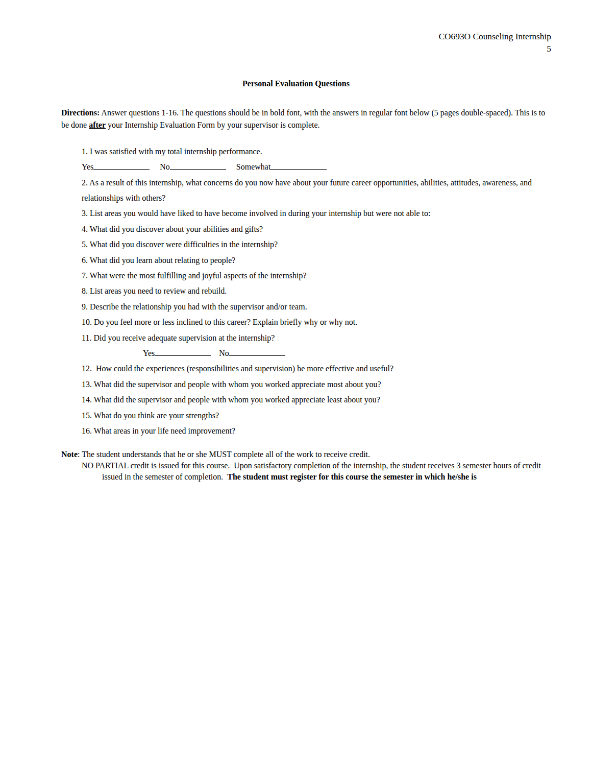CO693O Counseling Internship 5
Personal Evaluation Questions
Directions: Answer questions 1-16. The questions should be in bold font, with the answers in regular font below (5 pages double-spaced). This is to be done after your Internship Evaluation Form by your supervisor is complete.
1. I was satisfied with my total internship performance.
Yes No Somewhat
2. As a result of this internship, what concerns do you now have about your future career opportunities, abilities, attitudes, awareness, and relationships with others?
3. List areas you would have liked to have become involved in during your internship but were not able to:
4. What did you discover about your abilities and gifts?
5. What did you discover were difficulties in the internship?
6. What did you learn about relating to people?
7. What were the most fulfilling and joyful aspects of the internship?
8. List areas you need to review and rebuild.
9. Describe the relationship you had with the supervisor and/or team.
10. Do you feel more or less inclined to this career? Explain briefly why or why not.
11. Did you receive adequate supervision at the internship?
Yes No
12. How could the experiences (responsibilities and supervision) be more effective and useful?
13. What did the supervisor and people with whom you worked appreciate most about you?
14. What did the supervisor and people with whom you worked appreciate least about you?
15. What do you think are your strengths?
16. What areas in your life need improvement?
Note: The student understands that he or she MUST complete all of the work to receive credit. NO PARTIAL credit is issued for this course. Upon satisfactory completion of the internship, the student receives 3 semester hours of credit issued in the semester of completion. The student must register for this course the semester in which he/she is